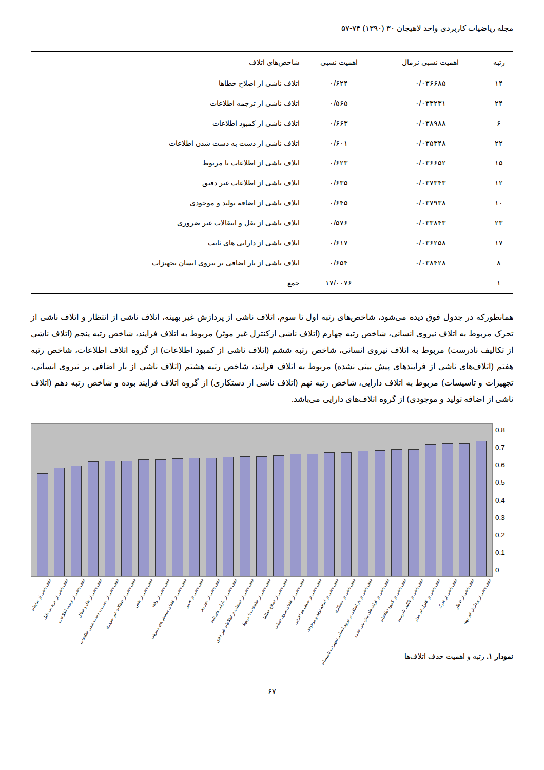مجله ریاضیات کاربردی واحد لاهیجان ۳۰ (۱۳۹۰) ۷۴-۵۷
| رتبه | اهمیت نسبی نرمال | اهمیت نسبی | شاخص‌های اتلاف |
| --- | --- | --- | --- |
| ۱۴ | ۰/۰۳۶۶۸۵ | ۰/۶۲۴ | اتلاف ناشی از اصلاح خطاها |
| ۲۴ | ۰/۰۳۳۲۳۱ | ۰/۵۶۵ | اتلاف ناشی از ترجمه اطلاعات |
| ۶ | ۰/۰۳۸۹۸۸ | ۰/۶۶۳ | اتلاف ناشی از کمبود اطلاعات |
| ۲۲ | ۰/۰۳۵۳۴۸ | ۰/۶۰۱ | اتلاف ناشی از دست به دست شدن اطلاعات |
| ۱۵ | ۰/۰۳۶۶۵۲ | ۰/۶۲۳ | اتلاف ناشی از اطلاعات نا مربوط |
| ۱۲ | ۰/۰۳۷۳۴۳ | ۰/۶۳۵ | اتلاف ناشی از اطلاعات غیر دقیق |
| ۱۰ | ۰/۰۳۷۹۳۸ | ۰/۶۴۵ | اتلاف ناشی از اضافه تولید و موجودی |
| ۲۳ | ۰/۰۳۳۸۴۳ | ۰/۵۷۶ | اتلاف ناشی از نقل و انتقالات غیر ضروری |
| ۱۷ | ۰/۰۳۶۲۵۸ | ۰/۶۱۷ | اتلاف ناشی از دارایی های ثابت |
| ۸ | ۰/۰۳۸۴۲۸ | ۰/۶۵۴ | اتلاف ناشی از بار اضافی بر نیروی انسان تجهیزات |
| ۱ | | ۱۷/۰۰۷۶ | جمع |
همانطورکه در جدول فوق دیده می‌شود، شاخص‌های رتبه اول تا سوم، اتلاف ناشی از پردازش غیر بهینه، اتلاف ناشی از انتظار و اتلاف ناشی از تحرک مربوط به اتلاف نیروی انسانی، شاخص رتبه چهارم (اتلاف ناشی ازکنترل غیر موثر) مربوط به اتلاف فرایند، شاخص رتبه پنجم (اتلاف ناشی از تکالیف نادرست) مربوط به اتلاف نیروی انسانی، شاخص رتبه ششم (اتلاف ناشی از کمبود اطلاعات) از گروه اتلاف اطلاعات، شاخص رتبه هفتم (اتلاف‌های ناشی از فرایندهای پیش بینی نشده) مربوط به اتلاف فرایند، شاخص رتبه هشتم (اتلاف ناشی از بار اضافی بر نیروی انسانی، تجهیزات و تاسیسات) مربوط به اتلاف دارایی، شاخص رتبه نهم (اتلاف ناشی از دستکاری) از گروه اتلاف فرایند بوده و شاخص رتبه دهم (اتلاف ناشی از اضافه تولید و موجودی) از گروه اتلاف‌های دارایی می‌باشد.
0.8 0.7 0.6 0.5 0.4 0.3 0.2 0.1 0
اتلاف ناشی از پردازش غیر بهینه اتلاف ناشی از انتظار اتلاف ناشی از تحرک اتلاف ناشی از کنترل غیر موثر اتلاف ناشی از تکالیف نادرست اتلاف ناشی از کمبود اطلاعات اتلاف ناشی از فرایند های پیش بینی نشده اتلاف ناشی از بار اضافی بر نیروی انسانی تجهیزات تاسیسات اتلاف ناشی از دستکاری اتلاف ناشی از اضافه تولید و موجودی اتلاف ناشی از ضعف هم افزایی اتلاف ناشی از فقدان نیروی انسانی اتلاف ناشی از اصلاح خطاها اتلاف ناشی از اطلاعات نا مربوط اتلاف ناشی از استفاده از اطلاعات غیر دقیق اتلاف ناشی از دارایی های ثابت اتلاف ناشی از دور ریز اتلاف ناشی از تعمیر اتلاف ناشی از فقدان سیستم های مدیریتی اتلاف ناشی از وقفه اتلاف ناشی از نقص اتلاف ناشی از انتقالات غیر ضروری اتلاف ناشی از دست به دست شدن اطلاعات اتلاف ناشی از نقل و انتقال اتلاف ناشی از ترجمه اطلاعات اتلاف ناشی از خرید بی دلیل اتلاف ناشی از ضایعات
نمودار ۱. رتبه و اهمیت حذف اتلاف‌ها
۶۷